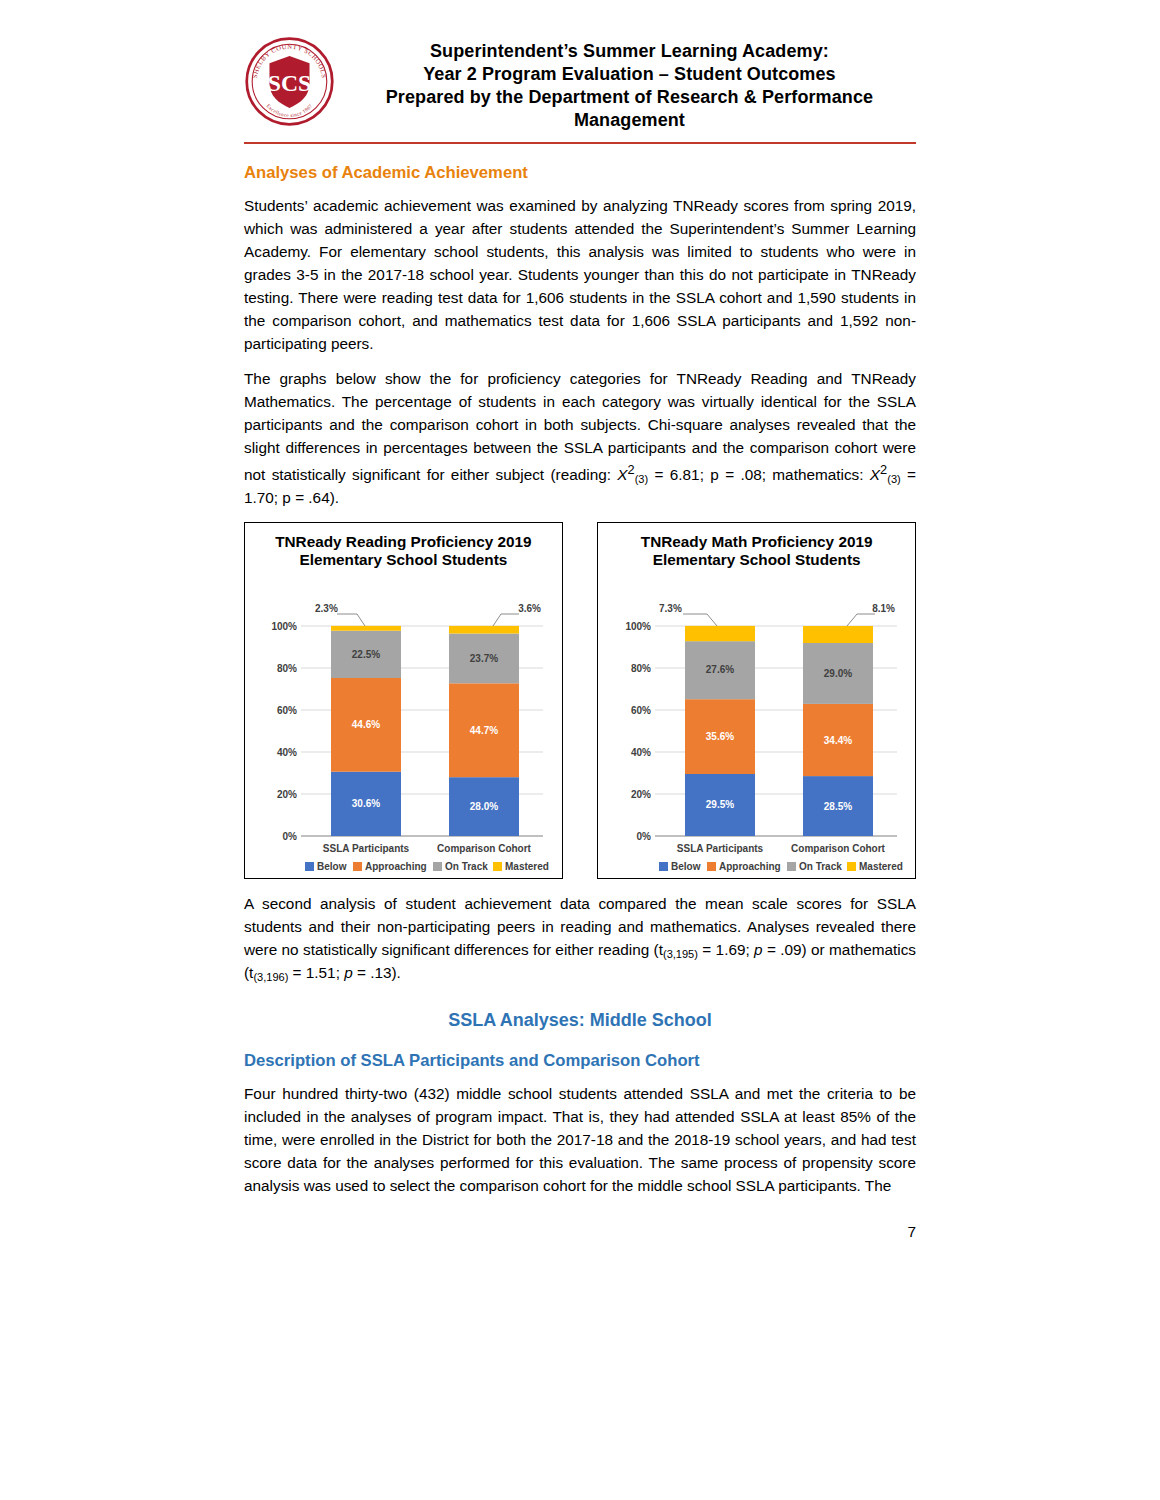SHELBY COUNTY SCHOOLS Excellence since 1867 SCS
Superintendent’s Summer Learning Academy:
Year 2 Program Evaluation – Student Outcomes
Prepared by the Department of Research & Performance Management
Analyses of Academic Achievement
Students’ academic achievement was examined by analyzing TNReady scores from spring 2019, which was administered a year after students attended the Superintendent’s Summer Learning Academy. For elementary school students, this analysis was limited to students who were in grades 3-5 in the 2017-18 school year. Students younger than this do not participate in TNReady testing. There were reading test data for 1,606 students in the SSLA cohort and 1,590 students in the comparison cohort, and mathematics test data for 1,606 SSLA participants and 1,592 non-participating peers.
The graphs below show the for proficiency categories for TNReady Reading and TNReady Mathematics. The percentage of students in each category was virtually identical for the SSLA participants and the comparison cohort in both subjects. Chi-square analyses revealed that the slight differences in percentages between the SSLA participants and the comparison cohort were not statistically significant for either subject (reading: X2(3) = 6.81; p = .08; mathematics: X2(3) = 1.70; p = .64).
TNReady Reading Proficiency 2019
Elementary School Students
100% 80% 60% 40% 20% 0% 30.6% 44.6% 28.0% 44.7% 22.5% 23.7% 2.3% 3.6% SSLA Participants Comparison Cohort Below Approaching On Track Mastered
TNReady Math Proficiency 2019
Elementary School Students
100% 80% 60% 40% 20% 0% 29.5% 35.6% 28.5% 34.4% 27.6% 29.0% 7.3% 8.1% SSLA Participants Comparison Cohort Below Approaching On Track Mastered
A second analysis of student achievement data compared the mean scale scores for SSLA students and their non-participating peers in reading and mathematics. Analyses revealed there were no statistically significant differences for either reading (t(3,195) = 1.69; p = .09) or mathematics (t(3,196) = 1.51; p = .13).
SSLA Analyses: Middle School
Description of SSLA Participants and Comparison Cohort
Four hundred thirty-two (432) middle school students attended SSLA and met the criteria to be included in the analyses of program impact. That is, they had attended SSLA at least 85% of the time, were enrolled in the District for both the 2017-18 and the 2018-19 school years, and had test score data for the analyses performed for this evaluation. The same process of propensity score analysis was used to select the comparison cohort for the middle school SSLA participants. The
7